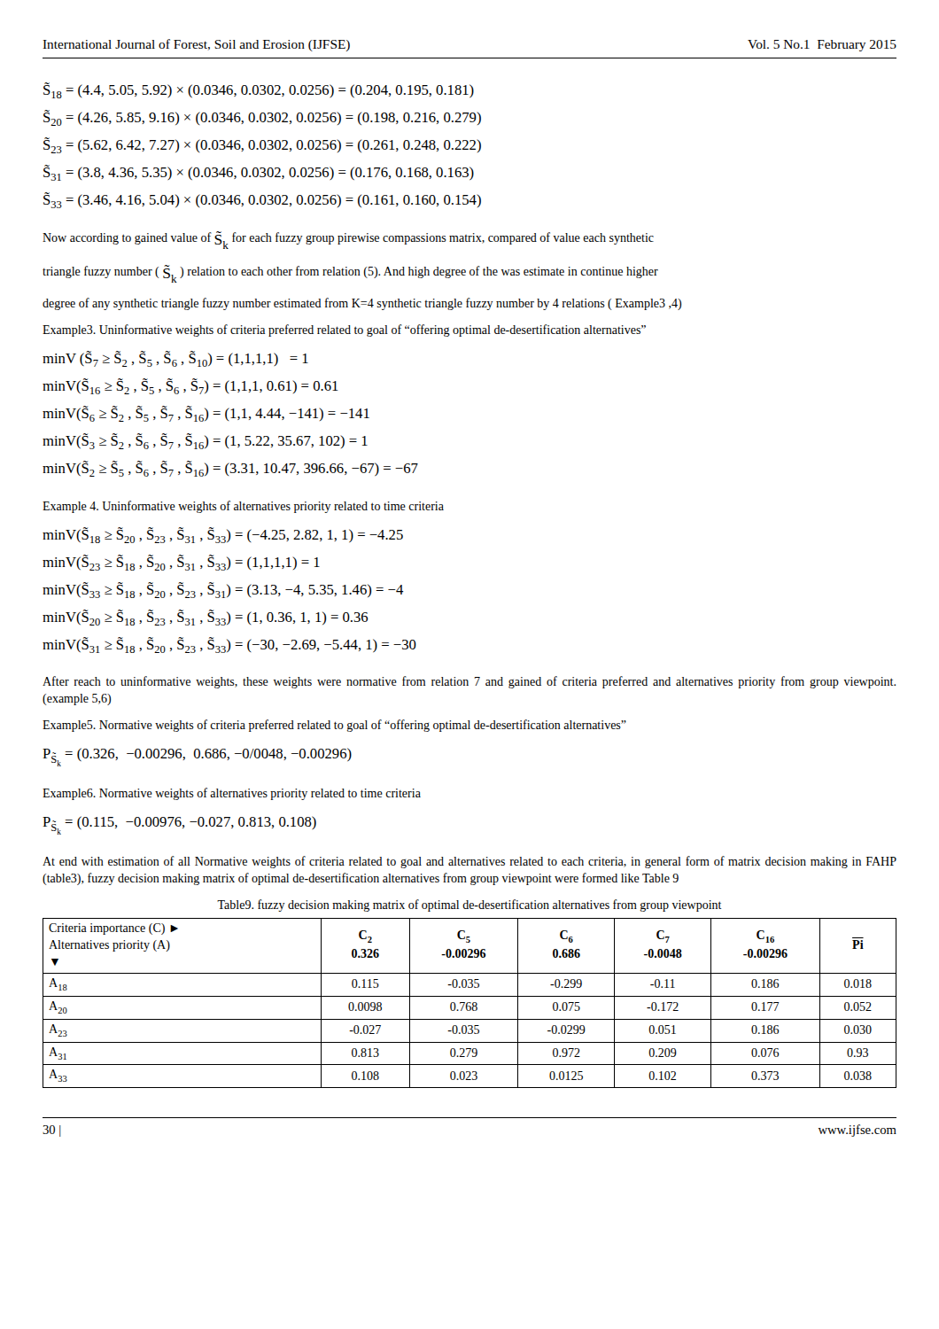International Journal of Forest, Soil and Erosion (IJFSE)
Vol. 5 No.1 February 2015
S̃18 = (4.4, 5.05, 5.92) × (0.0346, 0.0302, 0.0256) = (0.204, 0.195, 0.181)
S̃20 = (4.26, 5.85, 9.16) × (0.0346, 0.0302, 0.0256) = (0.198, 0.216, 0.279)
S̃23 = (5.62, 6.42, 7.27) × (0.0346, 0.0302, 0.0256) = (0.261, 0.248, 0.222)
S̃31 = (3.8, 4.36, 5.35) × (0.0346, 0.0302, 0.0256) = (0.176, 0.168, 0.163)
S̃33 = (3.46, 4.16, 5.04) × (0.0346, 0.0302, 0.0256) = (0.161, 0.160, 0.154)
Now according to gained value of S̃k for each fuzzy group pirewise compassions matrix, compared of value each synthetic
triangle fuzzy number ( S̃k ) relation to each other from relation (5). And high degree of the was estimate in continue higher
degree of any synthetic triangle fuzzy number estimated from K=4 synthetic triangle fuzzy number by 4 relations ( Example3 ,4)
Example3. Uninformative weights of criteria preferred related to goal of “offering optimal de-desertification alternatives”
minV (S̃7 ≥ S̃2 , S̃5 , S̃6 , S̃10) = (1,1,1,1) = 1
minV(S̃16 ≥ S̃2 , S̃5 , S̃6 , S̃7) = (1,1,1, 0.61) = 0.61
minV(S̃6 ≥ S̃2 , S̃5 , S̃7 , S̃16) = (1,1, 4.44, −141) = −141
minV(S̃3 ≥ S̃2 , S̃6 , S̃7 , S̃16) = (1, 5.22, 35.67, 102) = 1
minV(S̃2 ≥ S̃5 , S̃6 , S̃7 , S̃16) = (3.31, 10.47, 396.66, −67) = −67
Example 4. Uninformative weights of alternatives priority related to time criteria
minV(S̃18 ≥ S̃20 , S̃23 , S̃31 , S̃33) = (−4.25, 2.82, 1, 1) = −4.25
minV(S̃23 ≥ S̃18 , S̃20 , S̃31 , S̃33) = (1,1,1,1) = 1
minV(S̃33 ≥ S̃18 , S̃20 , S̃23 , S̃31) = (3.13, −4, 5.35, 1.46) = −4
minV(S̃20 ≥ S̃18 , S̃23 , S̃31 , S̃33) = (1, 0.36, 1, 1) = 0.36
minV(S̃31 ≥ S̃18 , S̃20 , S̃23 , S̃33) = (−30, −2.69, −5.44, 1) = −30
After reach to uninformative weights, these weights were normative from relation 7 and gained of criteria preferred and alternatives priority from group viewpoint.(example 5,6)
Example5. Normative weights of criteria preferred related to goal of “offering optimal de-desertification alternatives”
PS̃k = (0.326, −0.00296, 0.686, −0/0048, −0.00296)
Example6. Normative weights of alternatives priority related to time criteria
PS̃k = (0.115, −0.00976, −0.027, 0.813, 0.108)
At end with estimation of all Normative weights of criteria related to goal and alternatives related to each criteria, in general form of matrix decision making in FAHP (table3), fuzzy decision making matrix of optimal de-desertification alternatives from group viewpoint were formed like Table 9
Table9. fuzzy decision making matrix of optimal de-desertification alternatives from group viewpoint
| Criteria importance (C) ► Alternatives priority (A) ▼ | C 2 0.326 | C 5 -0.00296 | C 6 0.686 | C 7 -0.0048 | C 16 -0.00296 | Pi |
| --- | --- | --- | --- | --- | --- | --- |
| A 18 | 0.115 | -0.035 | -0.299 | -0.11 | 0.186 | 0.018 |
| A 20 | 0.0098 | 0.768 | 0.075 | -0.172 | 0.177 | 0.052 |
| A 23 | -0.027 | -0.035 | -0.0299 | 0.051 | 0.186 | 0.030 |
| A 31 | 0.813 | 0.279 | 0.972 | 0.209 | 0.076 | 0.93 |
| A 33 | 0.108 | 0.023 | 0.0125 | 0.102 | 0.373 | 0.038 |
30 |
www.ijfse.com